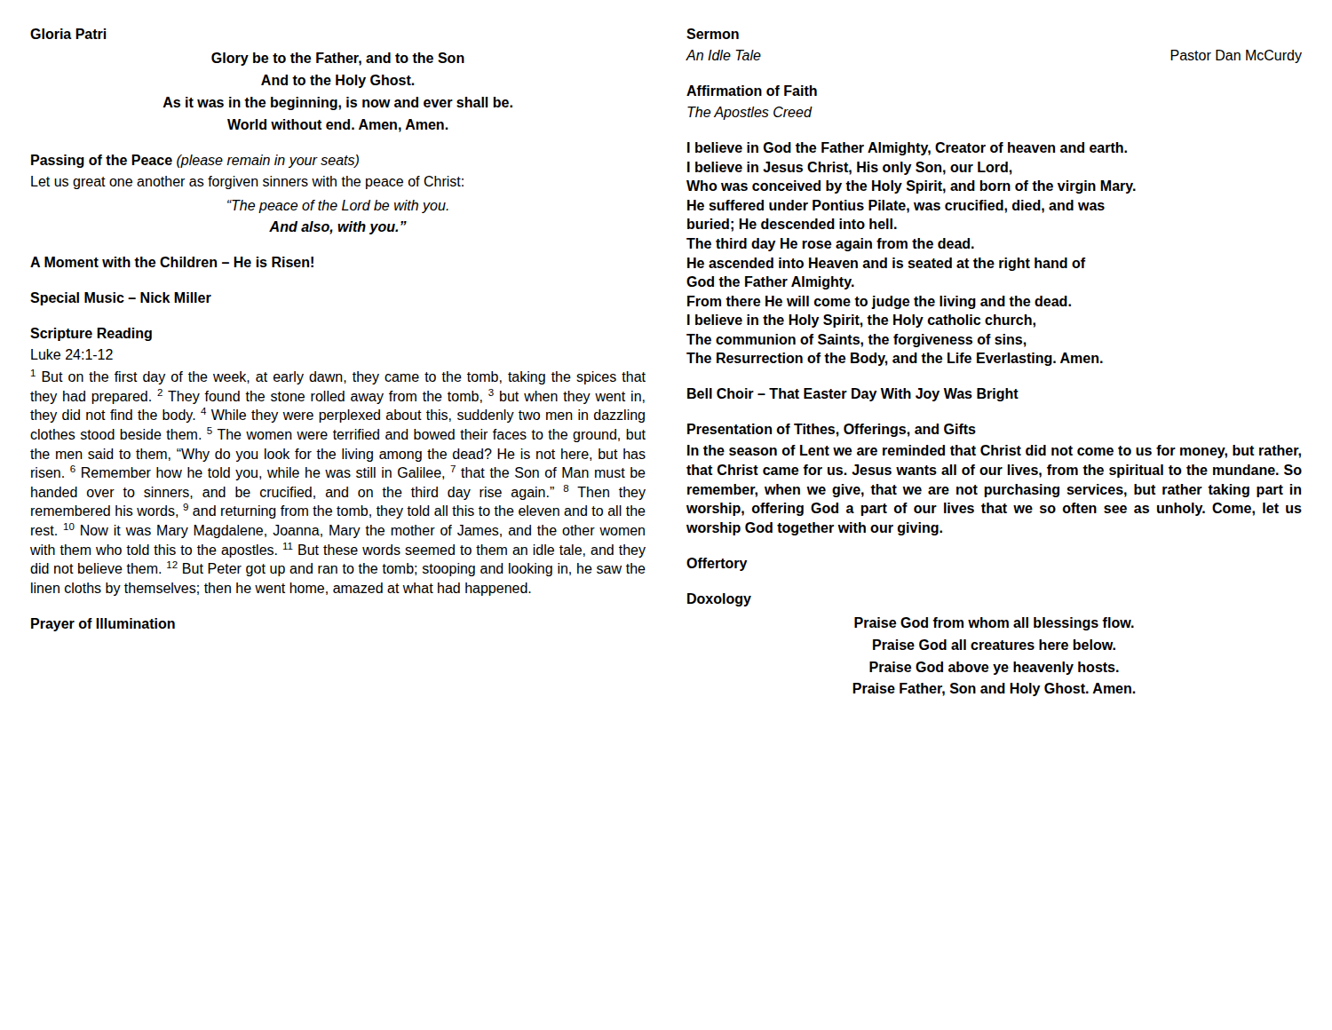Gloria Patri
Glory be to the Father, and to the Son
And to the Holy Ghost.
As it was in the beginning, is now and ever shall be.
World without end. Amen, Amen.
Passing of the Peace (please remain in your seats)
Let us great one another as forgiven sinners with the peace of Christ:
“The peace of the Lord be with you.
And also, with you.”
A Moment with the Children – He is Risen!
Special Music – Nick Miller
Scripture Reading
Luke 24:1-12
1 But on the first day of the week, at early dawn, they came to the tomb, taking the spices that they had prepared. 2 They found the stone rolled away from the tomb, 3 but when they went in, they did not find the body. 4 While they were perplexed about this, suddenly two men in dazzling clothes stood beside them. 5 The women were terrified and bowed their faces to the ground, but the men said to them, “Why do you look for the living among the dead? He is not here, but has risen. 6 Remember how he told you, while he was still in Galilee, 7 that the Son of Man must be handed over to sinners, and be crucified, and on the third day rise again.” 8 Then they remembered his words, 9 and returning from the tomb, they told all this to the eleven and to all the rest. 10 Now it was Mary Magdalene, Joanna, Mary the mother of James, and the other women with them who told this to the apostles. 11 But these words seemed to them an idle tale, and they did not believe them. 12 But Peter got up and ran to the tomb; stooping and looking in, he saw the linen cloths by themselves; then he went home, amazed at what had happened.
Prayer of Illumination
Sermon
An Idle Tale Pastor Dan McCurdy
Affirmation of Faith
The Apostles Creed
I believe in God the Father Almighty, Creator of heaven and earth.
I believe in Jesus Christ, His only Son, our Lord,
Who was conceived by the Holy Spirit, and born of the virgin Mary.
He suffered under Pontius Pilate, was crucified, died, and was
buried; He descended into hell.
The third day He rose again from the dead.
He ascended into Heaven and is seated at the right hand of
God the Father Almighty.
From there He will come to judge the living and the dead.
I believe in the Holy Spirit, the Holy catholic church,
The communion of Saints, the forgiveness of sins,
The Resurrection of the Body, and the Life Everlasting. Amen.
Bell Choir – That Easter Day With Joy Was Bright
Presentation of Tithes, Offerings, and Gifts
In the season of Lent we are reminded that Christ did not come to us for money, but rather, that Christ came for us. Jesus wants all of our lives, from the spiritual to the mundane. So remember, when we give, that we are not purchasing services, but rather taking part in worship, offering God a part of our lives that we so often see as unholy. Come, let us worship God together with our giving.
Offertory
Doxology
Praise God from whom all blessings flow.
Praise God all creatures here below.
Praise God above ye heavenly hosts.
Praise Father, Son and Holy Ghost. Amen.